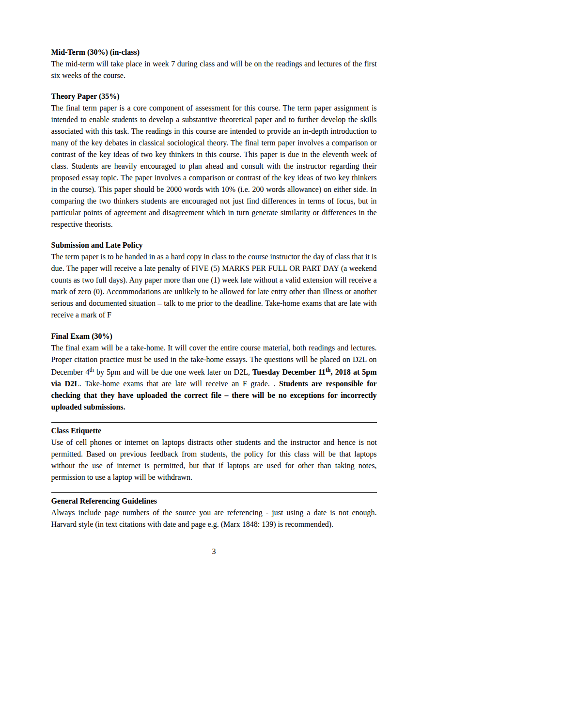Mid-Term (30%) (in-class)
The mid-term will take place in week 7 during class and will be on the readings and lectures of the first six weeks of the course.
Theory Paper (35%)
The final term paper is a core component of assessment for this course. The term paper assignment is intended to enable students to develop a substantive theoretical paper and to further develop the skills associated with this task. The readings in this course are intended to provide an in-depth introduction to many of the key debates in classical sociological theory. The final term paper involves a comparison or contrast of the key ideas of two key thinkers in this course. This paper is due in the eleventh week of class. Students are heavily encouraged to plan ahead and consult with the instructor regarding their proposed essay topic. The paper involves a comparison or contrast of the key ideas of two key thinkers in the course). This paper should be 2000 words with 10% (i.e. 200 words allowance) on either side. In comparing the two thinkers students are encouraged not just find differences in terms of focus, but in particular points of agreement and disagreement which in turn generate similarity or differences in the respective theorists.
Submission and Late Policy
The term paper is to be handed in as a hard copy in class to the course instructor the day of class that it is due. The paper will receive a late penalty of FIVE (5) MARKS PER FULL OR PART DAY (a weekend counts as two full days). Any paper more than one (1) week late without a valid extension will receive a mark of zero (0). Accommodations are unlikely to be allowed for late entry other than illness or another serious and documented situation – talk to me prior to the deadline. Take-home exams that are late with receive a mark of F
Final Exam (30%)
The final exam will be a take-home. It will cover the entire course material, both readings and lectures. Proper citation practice must be used in the take-home essays. The questions will be placed on D2L on December 4th by 5pm and will be due one week later on D2L, Tuesday December 11th, 2018 at 5pm via D2L. Take-home exams that are late will receive an F grade. . Students are responsible for checking that they have uploaded the correct file – there will be no exceptions for incorrectly uploaded submissions.
Class Etiquette
Use of cell phones or internet on laptops distracts other students and the instructor and hence is not permitted. Based on previous feedback from students, the policy for this class will be that laptops without the use of internet is permitted, but that if laptops are used for other than taking notes, permission to use a laptop will be withdrawn.
General Referencing Guidelines
Always include page numbers of the source you are referencing - just using a date is not enough. Harvard style (in text citations with date and page e.g. (Marx 1848: 139) is recommended).
3